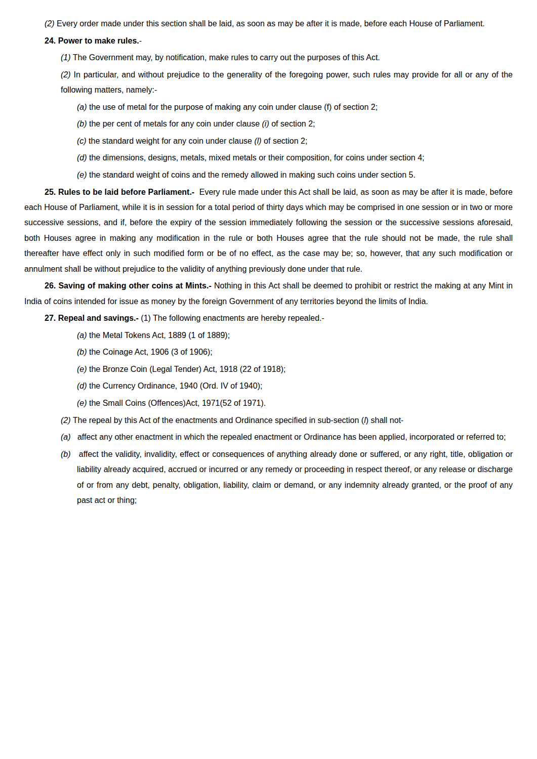(2) Every order made under this section shall be laid, as soon as may be after it is made, before each House of Parliament.
24. Power to make rules.-
(1) The Government may, by notification, make rules to carry out the purposes of this Act.
(2) In particular, and without prejudice to the generality of the foregoing power, such rules may provide for all or any of the following matters, namely:-
(a) the use of metal for the purpose of making any coin under clause (f) of section 2;
(b) the per cent of metals for any coin under clause (i) of section 2;
(c) the standard weight for any coin under clause (l) of section 2;
(d) the dimensions, designs, metals, mixed metals or their composition, for coins under section 4;
(e) the standard weight of coins and the remedy allowed in making such coins under section 5.
25. Rules to be laid before Parliament.- Every rule made under this Act shall be laid, as soon as may be after it is made, before each House of Parliament, while it is in session for a total period of thirty days which may be comprised in one session or in two or more successive sessions, and if, before the expiry of the session immediately following the session or the successive sessions aforesaid, both Houses agree in making any modification in the rule or both Houses agree that the rule should not be made, the rule shall thereafter have effect only in such modified form or be of no effect, as the case may be; so, however, that any such modification or annulment shall be without prejudice to the validity of anything previously done under that rule.
26. Saving of making other coins at Mints.- Nothing in this Act shall be deemed to prohibit or restrict the making at any Mint in India of coins intended for issue as money by the foreign Government of any territories beyond the limits of India.
27. Repeal and savings.- (1) The following enactments are hereby repealed.-
(a) the Metal Tokens Act, 1889 (1 of 1889);
(b) the Coinage Act, 1906 (3 of 1906);
(e) the Bronze Coin (Legal Tender) Act, 1918 (22 of 1918);
(d) the Currency Ordinance, 1940 (Ord. IV of 1940);
(e) the Small Coins (Offences)Act, 1971(52 of 1971).
(2) The repeal by this Act of the enactments and Ordinance specified in sub-section (l) shall not-
(a) affect any other enactment in which the repealed enactment or Ordinance has been applied, incorporated or referred to;
(b) affect the validity, invalidity, effect or consequences of anything already done or suffered, or any right, title, obligation or liability already acquired, accrued or incurred or any remedy or proceeding in respect thereof, or any release or discharge of or from any debt, penalty, obligation, liability, claim or demand, or any indemnity already granted, or the proof of any past act or thing;